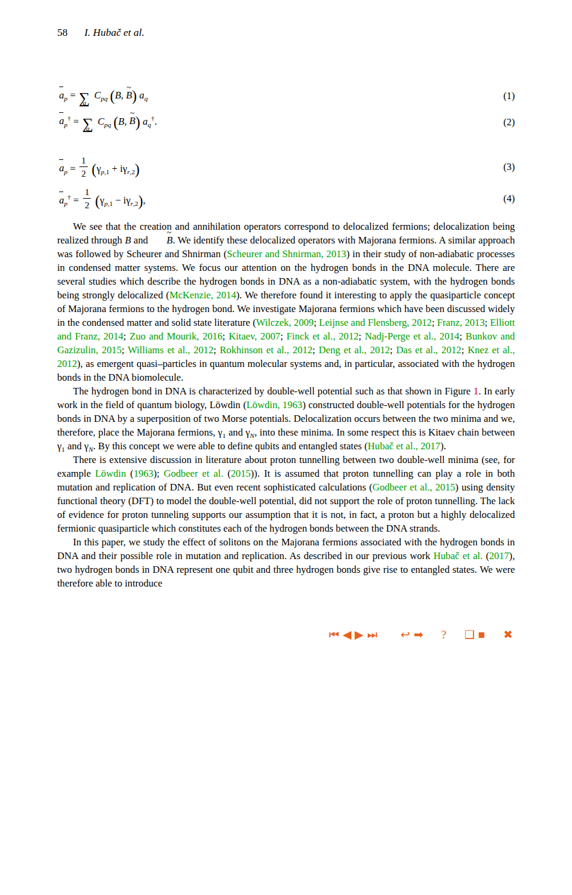58 I. Hubač et al.
| a p = ∑ q C pq ( B , B ) a q | (1) |
| a p † = ∑ q C pq ( B , B ) a q † . | (2) |
| a p = 1 2 ( γ p ,1 + iγ r ,2 ) | (3) |
| a p † = 1 2 ( γ p ,1 − iγ r ,2 ) , | (4) |
We see that the creation and annihilation operators correspond to delocalized fermions; delocalization being realized through B and B. We identify these delocalized operators with Majorana fermions. A similar approach was followed by Scheurer and Shnirman (Scheurer and Shnirman, 2013) in their study of non-adiabatic processes in condensed matter systems. We focus our attention on the hydrogen bonds in the DNA molecule. There are several studies which describe the hydrogen bonds in DNA as a non-adiabatic system, with the hydrogen bonds being strongly delocalized (McKenzie, 2014). We therefore found it interesting to apply the quasiparticle concept of Majorana fermions to the hydrogen bond. We investigate Majorana fermions which have been discussed widely in the condensed matter and solid state literature (Wilczek, 2009; Leijnse and Flensberg, 2012; Franz, 2013; Elliott and Franz, 2014; Zuo and Mourik, 2016; Kitaev, 2007; Finck et al., 2012; Nadj-Perge et al., 2014; Bunkov and Gazizulin, 2015; Williams et al., 2012; Rokhinson et al., 2012; Deng et al., 2012; Das et al., 2012; Knez et al., 2012), as emergent quasi–particles in quantum molecular systems and, in particular, associated with the hydrogen bonds in the DNA biomolecule.
The hydrogen bond in DNA is characterized by double-well potential such as that shown in Figure 1. In early work in the field of quantum biology, Löwdin (Löwdin, 1963) constructed double-well potentials for the hydrogen bonds in DNA by a superposition of two Morse potentials. Delocalization occurs between the two minima and we, therefore, place the Majorana fermions, γ1 and γN, into these minima. In some respect this is Kitaev chain between γ1 and γN. By this concept we were able to define qubits and entangled states (Hubač et al., 2017).
There is extensive discussion in literature about proton tunnelling between two double-well minima (see, for example Löwdin (1963); Godbeer et al. (2015)). It is assumed that proton tunnelling can play a role in both mutation and replication of DNA. But even recent sophisticated calculations (Godbeer et al., 2015) using density functional theory (DFT) to model the double-well potential, did not support the role of proton tunnelling. The lack of evidence for proton tunneling supports our assumption that it is not, in fact, a proton but a highly delocalized fermionic quasiparticle which constitutes each of the hydrogen bonds between the DNA strands.
In this paper, we study the effect of solitons on the Majorana fermions associated with the hydrogen bonds in DNA and their possible role in mutation and replication. As described in our previous work Hubač et al. (2017), two hydrogen bonds in DNA represent one qubit and three hydrogen bonds give rise to entangled states. We were therefore able to introduce
⏮◀▶⏭ ↩➡ ? ❑■ ✖